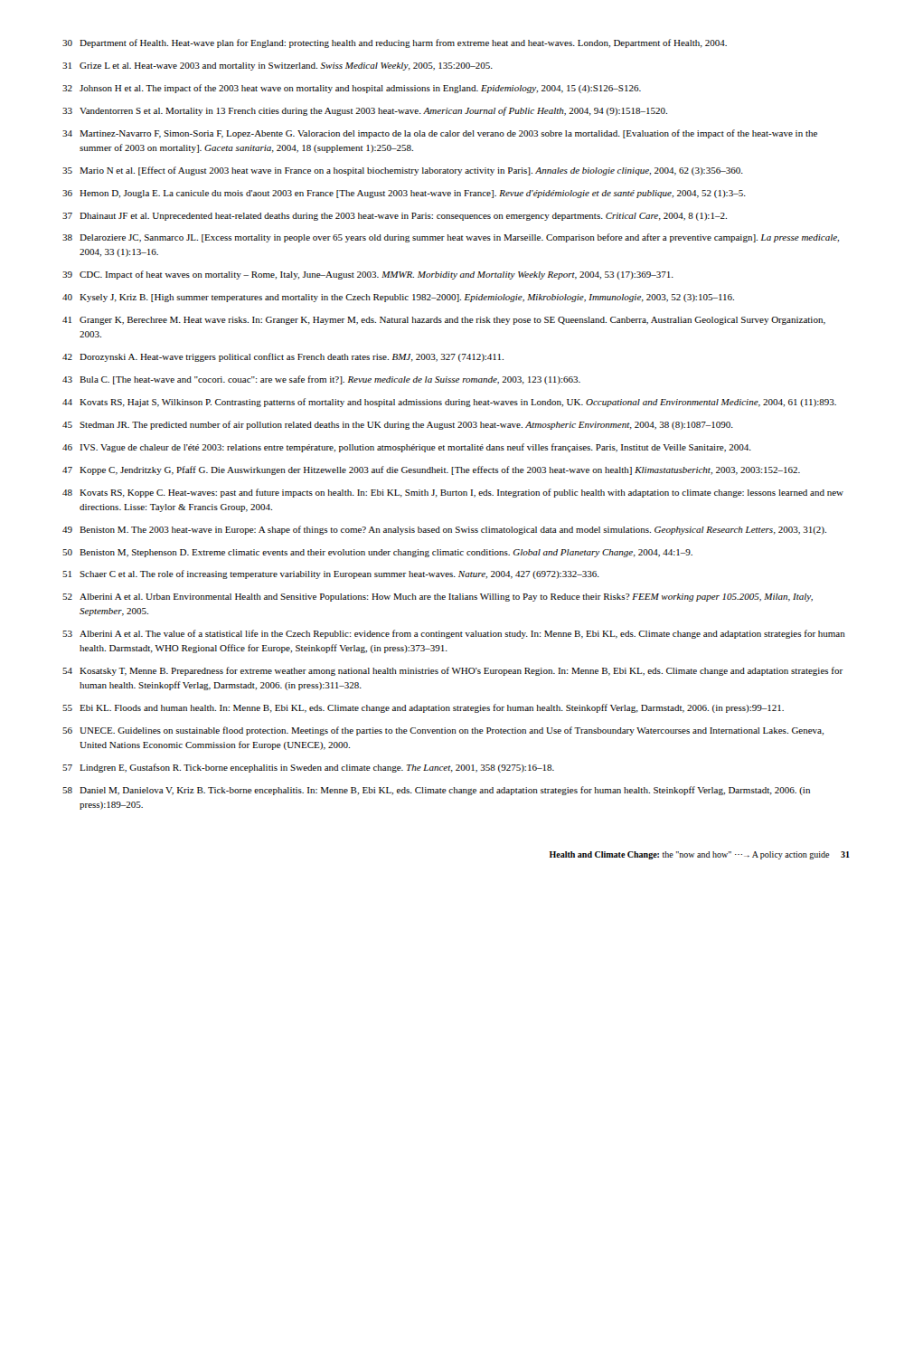30 Department of Health. Heat-wave plan for England: protecting health and reducing harm from extreme heat and heat-waves. London, Department of Health, 2004.
31 Grize L et al. Heat-wave 2003 and mortality in Switzerland. Swiss Medical Weekly, 2005, 135:200–205.
32 Johnson H et al. The impact of the 2003 heat wave on mortality and hospital admissions in England. Epidemiology, 2004, 15 (4):S126–S126.
33 Vandentorren S et al. Mortality in 13 French cities during the August 2003 heat-wave. American Journal of Public Health, 2004, 94 (9):1518–1520.
34 Martinez-Navarro F, Simon-Soria F, Lopez-Abente G. Valoracion del impacto de la ola de calor del verano de 2003 sobre la mortalidad. [Evaluation of the impact of the heat-wave in the summer of 2003 on mortality]. Gaceta sanitaria, 2004, 18 (supplement 1):250–258.
35 Mario N et al. [Effect of August 2003 heat wave in France on a hospital biochemistry laboratory activity in Paris]. Annales de biologie clinique, 2004, 62 (3):356–360.
36 Hemon D, Jougla E. La canicule du mois d'aout 2003 en France [The August 2003 heat-wave in France]. Revue d'épidémiologie et de santé publique, 2004, 52 (1):3–5.
37 Dhainaut JF et al. Unprecedented heat-related deaths during the 2003 heat-wave in Paris: consequences on emergency departments. Critical Care, 2004, 8 (1):1–2.
38 Delaroziere JC, Sanmarco JL. [Excess mortality in people over 65 years old during summer heat waves in Marseille. Comparison before and after a preventive campaign]. La presse medicale, 2004, 33 (1):13–16.
39 CDC. Impact of heat waves on mortality – Rome, Italy, June–August 2003. MMWR. Morbidity and Mortality Weekly Report, 2004, 53 (17):369–371.
40 Kysely J, Kriz B. [High summer temperatures and mortality in the Czech Republic 1982–2000]. Epidemiologie, Mikrobiologie, Immunologie, 2003, 52 (3):105–116.
41 Granger K, Berechree M. Heat wave risks. In: Granger K, Haymer M, eds. Natural hazards and the risk they pose to SE Queensland. Canberra, Australian Geological Survey Organization, 2003.
42 Dorozynski A. Heat-wave triggers political conflict as French death rates rise. BMJ, 2003, 327 (7412):411.
43 Bula C. [The heat-wave and "cocori. couac": are we safe from it?]. Revue medicale de la Suisse romande, 2003, 123 (11):663.
44 Kovats RS, Hajat S, Wilkinson P. Contrasting patterns of mortality and hospital admissions during heat-waves in London, UK. Occupational and Environmental Medicine, 2004, 61 (11):893.
45 Stedman JR. The predicted number of air pollution related deaths in the UK during the August 2003 heat-wave. Atmospheric Environment, 2004, 38 (8):1087–1090.
46 IVS. Vague de chaleur de l'été 2003: relations entre température, pollution atmosphérique et mortalité dans neuf villes françaises. Paris, Institut de Veille Sanitaire, 2004.
47 Koppe C, Jendritzky G, Pfaff G. Die Auswirkungen der Hitzewelle 2003 auf die Gesundheit. [The effects of the 2003 heat-wave on health] Klimastatusbericht, 2003, 2003:152–162.
48 Kovats RS, Koppe C. Heat-waves: past and future impacts on health. In: Ebi KL, Smith J, Burton I, eds. Integration of public health with adaptation to climate change: lessons learned and new directions. Lisse: Taylor & Francis Group, 2004.
49 Beniston M. The 2003 heat-wave in Europe: A shape of things to come? An analysis based on Swiss climatological data and model simulations. Geophysical Research Letters, 2003, 31(2).
50 Beniston M, Stephenson D. Extreme climatic events and their evolution under changing climatic conditions. Global and Planetary Change, 2004, 44:1–9.
51 Schaer C et al. The role of increasing temperature variability in European summer heat-waves. Nature, 2004, 427 (6972):332–336.
52 Alberini A et al. Urban Environmental Health and Sensitive Populations: How Much are the Italians Willing to Pay to Reduce their Risks? FEEM working paper 105.2005, Milan, Italy, September, 2005.
53 Alberini A et al. The value of a statistical life in the Czech Republic: evidence from a contingent valuation study. In: Menne B, Ebi KL, eds. Climate change and adaptation strategies for human health. Darmstadt, WHO Regional Office for Europe, Steinkopff Verlag, (in press):373–391.
54 Kosatsky T, Menne B. Preparedness for extreme weather among national health ministries of WHO's European Region. In: Menne B, Ebi KL, eds. Climate change and adaptation strategies for human health. Steinkopff Verlag, Darmstadt, 2006. (in press):311–328.
55 Ebi KL. Floods and human health. In: Menne B, Ebi KL, eds. Climate change and adaptation strategies for human health. Steinkopff Verlag, Darmstadt, 2006. (in press):99–121.
56 UNECE. Guidelines on sustainable flood protection. Meetings of the parties to the Convention on the Protection and Use of Transboundary Watercourses and International Lakes. Geneva, United Nations Economic Commission for Europe (UNECE), 2000.
57 Lindgren E, Gustafson R. Tick-borne encephalitis in Sweden and climate change. The Lancet, 2001, 358 (9275):16–18.
58 Daniel M, Danielova V, Kriz B. Tick-borne encephalitis. In: Menne B, Ebi KL, eds. Climate change and adaptation strategies for human health. Steinkopff Verlag, Darmstadt, 2006. (in press):189–205.
Health and Climate Change: the "now and how" ⋯→ A policy action guide 31